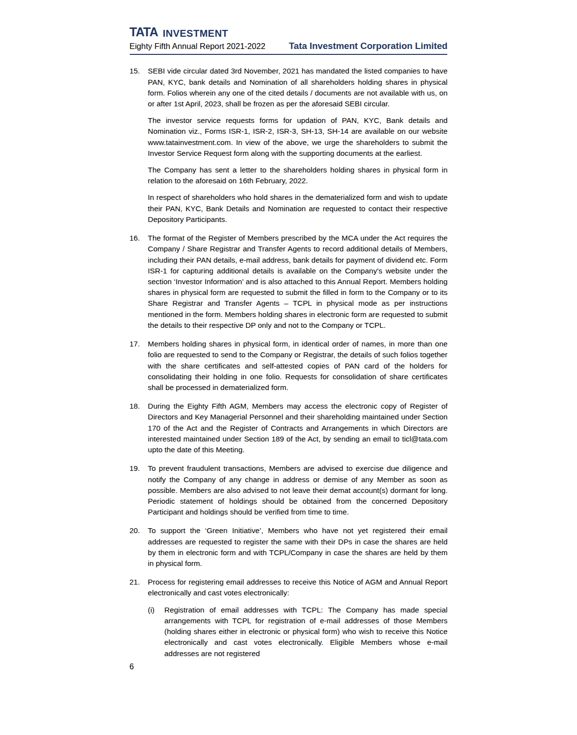TATA INVESTMENT
Eighty Fifth Annual Report 2021-2022
Tata Investment Corporation Limited
15.
SEBI vide circular dated 3rd November, 2021 has mandated the listed companies to have PAN, KYC, bank details and Nomination of all shareholders holding shares in physical form. Folios wherein any one of the cited details / documents are not available with us, on or after 1st April, 2023, shall be frozen as per the aforesaid SEBI circular.
The investor service requests forms for updation of PAN, KYC, Bank details and Nomination viz., Forms ISR-1, ISR-2, ISR-3, SH-13, SH-14 are available on our website www.tatainvestment.com. In view of the above, we urge the shareholders to submit the Investor Service Request form along with the supporting documents at the earliest.
The Company has sent a letter to the shareholders holding shares in physical form in relation to the aforesaid on 16th February, 2022.
In respect of shareholders who hold shares in the dematerialized form and wish to update their PAN, KYC, Bank Details and Nomination are requested to contact their respective Depository Participants.
16.
The format of the Register of Members prescribed by the MCA under the Act requires the Company / Share Registrar and Transfer Agents to record additional details of Members, including their PAN details, e-mail address, bank details for payment of dividend etc. Form ISR-1 for capturing additional details is available on the Company’s website under the section ‘Investor Information’ and is also attached to this Annual Report. Members holding shares in physical form are requested to submit the filled in form to the Company or to its Share Registrar and Transfer Agents – TCPL in physical mode as per instructions mentioned in the form. Members holding shares in electronic form are requested to submit the details to their respective DP only and not to the Company or TCPL.
17.
Members holding shares in physical form, in identical order of names, in more than one folio are requested to send to the Company or Registrar, the details of such folios together with the share certificates and self-attested copies of PAN card of the holders for consolidating their holding in one folio. Requests for consolidation of share certificates shall be processed in dematerialized form.
18.
During the Eighty Fifth AGM, Members may access the electronic copy of Register of Directors and Key Managerial Personnel and their shareholding maintained under Section 170 of the Act and the Register of Contracts and Arrangements in which Directors are interested maintained under Section 189 of the Act, by sending an email to ticl@tata.com upto the date of this Meeting.
19.
To prevent fraudulent transactions, Members are advised to exercise due diligence and notify the Company of any change in address or demise of any Member as soon as possible. Members are also advised to not leave their demat account(s) dormant for long. Periodic statement of holdings should be obtained from the concerned Depository Participant and holdings should be verified from time to time.
20.
To support the ‘Green Initiative’, Members who have not yet registered their email addresses are requested to register the same with their DPs in case the shares are held by them in electronic form and with TCPL/Company in case the shares are held by them in physical form.
21.
Process for registering email addresses to receive this Notice of AGM and Annual Report electronically and cast votes electronically:
(i)
Registration of email addresses with TCPL: The Company has made special arrangements with TCPL for registration of e-mail addresses of those Members (holding shares either in electronic or physical form) who wish to receive this Notice electronically and cast votes electronically. Eligible Members whose e-mail addresses are not registered
6